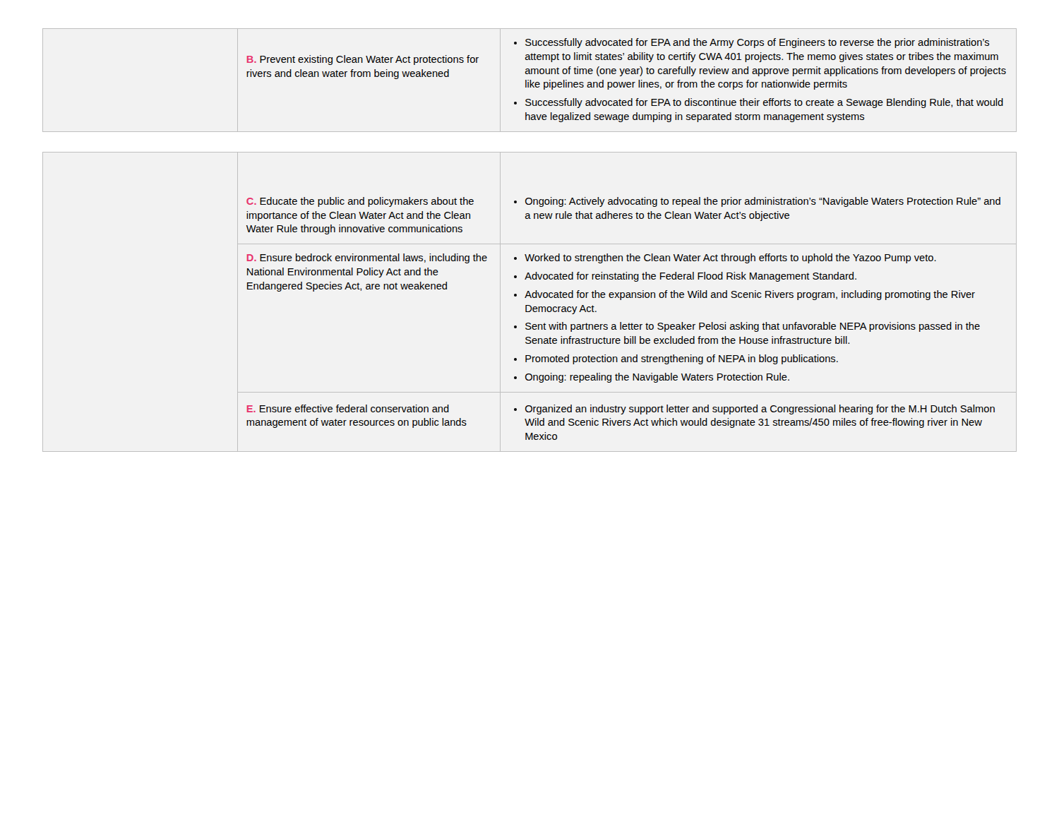| | B. Prevent existing Clean Water Act protections for rivers and clean water from being weakened | Successfully advocated for EPA and the Army Corps of Engineers to reverse the prior administration’s attempt to limit states’ ability to certify CWA 401 projects. The memo gives states or tribes the maximum amount of time (one year) to carefully review and approve permit applications from developers of projects like pipelines and power lines, or from the corps for nationwide permits Successfully advocated for EPA to discontinue their efforts to create a Sewage Blending Rule, that would have legalized sewage dumping in separated storm management systems |
| | C. Educate the public and policymakers about the importance of the Clean Water Act and the Clean Water Rule through innovative communications | Ongoing: Actively advocating to repeal the prior administration’s “Navigable Waters Protection Rule” and a new rule that adheres to the Clean Water Act’s objective |
| D. Ensure bedrock environmental laws, including the National Environmental Policy Act and the Endangered Species Act, are not weakened | Worked to strengthen the Clean Water Act through efforts to uphold the Yazoo Pump veto. Advocated for reinstating the Federal Flood Risk Management Standard. Advocated for the expansion of the Wild and Scenic Rivers program, including promoting the River Democracy Act. Sent with partners a letter to Speaker Pelosi asking that unfavorable NEPA provisions passed in the Senate infrastructure bill be excluded from the House infrastructure bill. Promoted protection and strengthening of NEPA in blog publications. Ongoing: repealing the Navigable Waters Protection Rule. |
| E. Ensure effective federal conservation and management of water resources on public lands | Organized an industry support letter and supported a Congressional hearing for the M.H Dutch Salmon Wild and Scenic Rivers Act which would designate 31 streams/450 miles of free-flowing river in New Mexico |